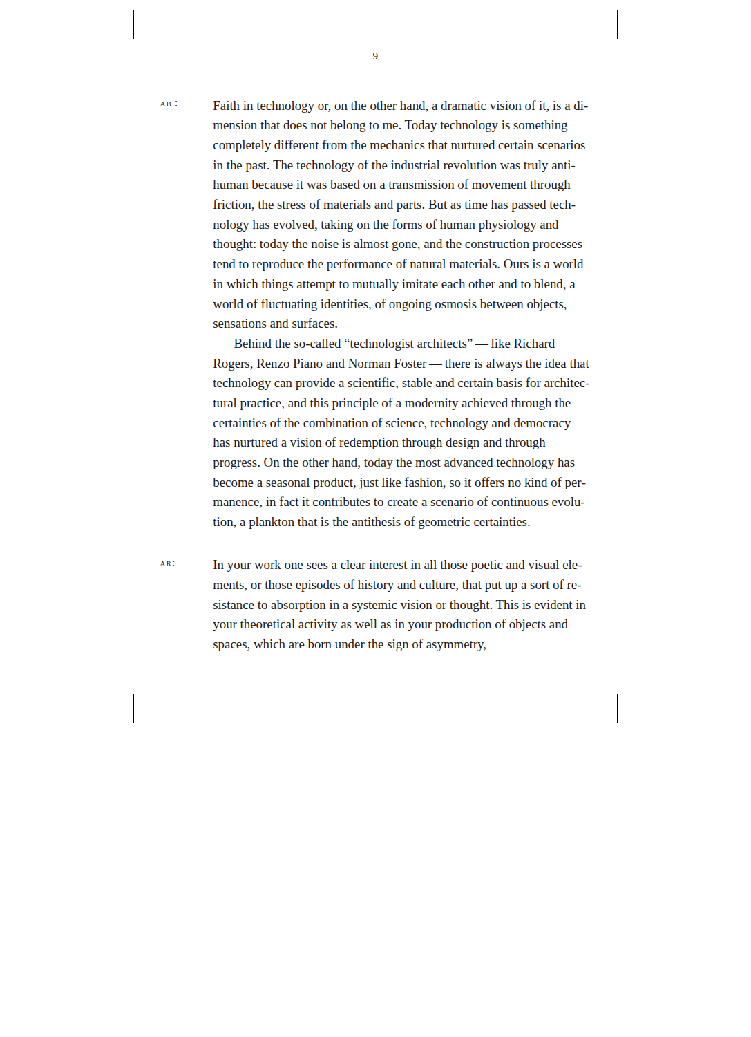9
ab :
Faith in technology or, on the other hand, a dramatic vision of it, is a dimension that does not belong to me. Today technology is something completely different from the mechanics that nurtured certain scenarios in the past. The technology of the industrial revolution was truly anti-human because it was based on a transmission of movement through friction, the stress of materials and parts. But as time has passed technology has evolved, taking on the forms of human physiology and thought: today the noise is almost gone, and the construction processes tend to reproduce the performance of natural materials. Ours is a world in which things attempt to mutually imitate each other and to blend, a world of fluctuating identities, of ongoing osmosis between objects, sensations and surfaces.
Behind the so-called “technologist architects” — like Richard Rogers, Renzo Piano and Norman Foster — there is always the idea that technology can provide a scientific, stable and certain basis for architectural practice, and this principle of a modernity achieved through the certainties of the combination of science, technology and democracy has nurtured a vision of redemption through design and through progress. On the other hand, today the most advanced technology has become a seasonal product, just like fashion, so it offers no kind of permanence, in fact it contributes to create a scenario of continuous evolution, a plankton that is the antithesis of geometric certainties.
ar:
In your work one sees a clear interest in all those poetic and visual elements, or those episodes of history and culture, that put up a sort of resistance to absorption in a systemic vision or thought. This is evident in your theoretical activity as well as in your production of objects and spaces, which are born under the sign of asymmetry,